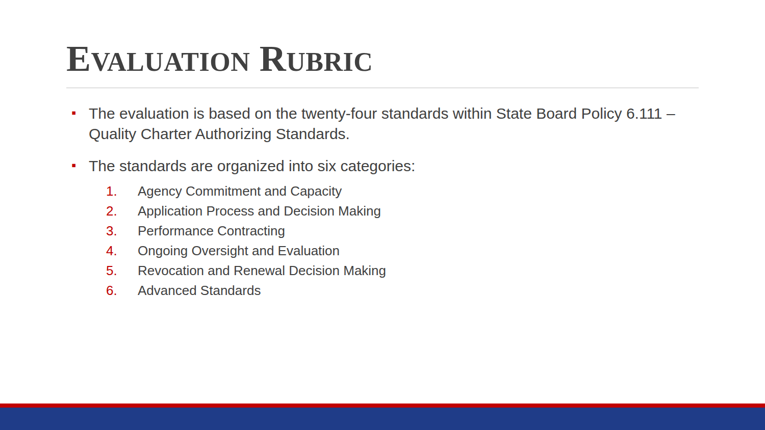EVALUATION RUBRIC
The evaluation is based on the twenty-four standards within State Board Policy 6.111 – Quality Charter Authorizing Standards.
The standards are organized into six categories:
Agency Commitment and Capacity
Application Process and Decision Making
Performance Contracting
Ongoing Oversight and Evaluation
Revocation and Renewal Decision Making
Advanced Standards